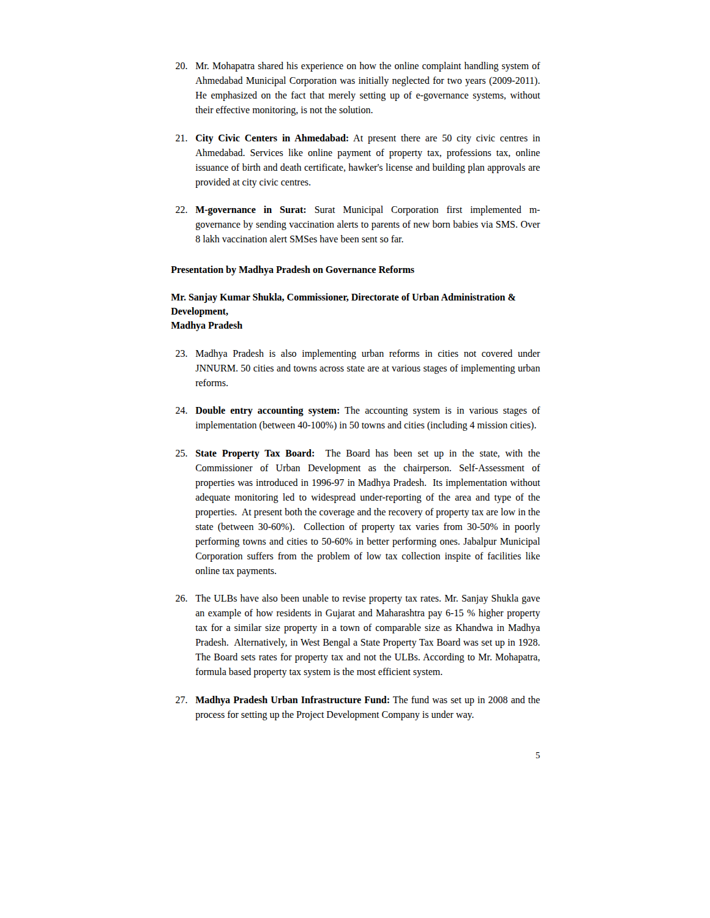Mr. Mohapatra shared his experience on how the online complaint handling system of Ahmedabad Municipal Corporation was initially neglected for two years (2009-2011). He emphasized on the fact that merely setting up of e-governance systems, without their effective monitoring, is not the solution.
City Civic Centers in Ahmedabad: At present there are 50 city civic centres in Ahmedabad. Services like online payment of property tax, professions tax, online issuance of birth and death certificate, hawker's license and building plan approvals are provided at city civic centres.
M-governance in Surat: Surat Municipal Corporation first implemented m-governance by sending vaccination alerts to parents of new born babies via SMS. Over 8 lakh vaccination alert SMSes have been sent so far.
Presentation by Madhya Pradesh on Governance Reforms
Mr. Sanjay Kumar Shukla, Commissioner, Directorate of Urban Administration & Development,
Madhya Pradesh
Madhya Pradesh is also implementing urban reforms in cities not covered under JNNURM. 50 cities and towns across state are at various stages of implementing urban reforms.
Double entry accounting system: The accounting system is in various stages of implementation (between 40-100%) in 50 towns and cities (including 4 mission cities).
State Property Tax Board: The Board has been set up in the state, with the Commissioner of Urban Development as the chairperson. Self-Assessment of properties was introduced in 1996-97 in Madhya Pradesh. Its implementation without adequate monitoring led to widespread under-reporting of the area and type of the properties. At present both the coverage and the recovery of property tax are low in the state (between 30-60%). Collection of property tax varies from 30-50% in poorly performing towns and cities to 50-60% in better performing ones. Jabalpur Municipal Corporation suffers from the problem of low tax collection inspite of facilities like online tax payments.
The ULBs have also been unable to revise property tax rates. Mr. Sanjay Shukla gave an example of how residents in Gujarat and Maharashtra pay 6-15 % higher property tax for a similar size property in a town of comparable size as Khandwa in Madhya Pradesh. Alternatively, in West Bengal a State Property Tax Board was set up in 1928. The Board sets rates for property tax and not the ULBs. According to Mr. Mohapatra, formula based property tax system is the most efficient system.
Madhya Pradesh Urban Infrastructure Fund: The fund was set up in 2008 and the process for setting up the Project Development Company is under way.
5